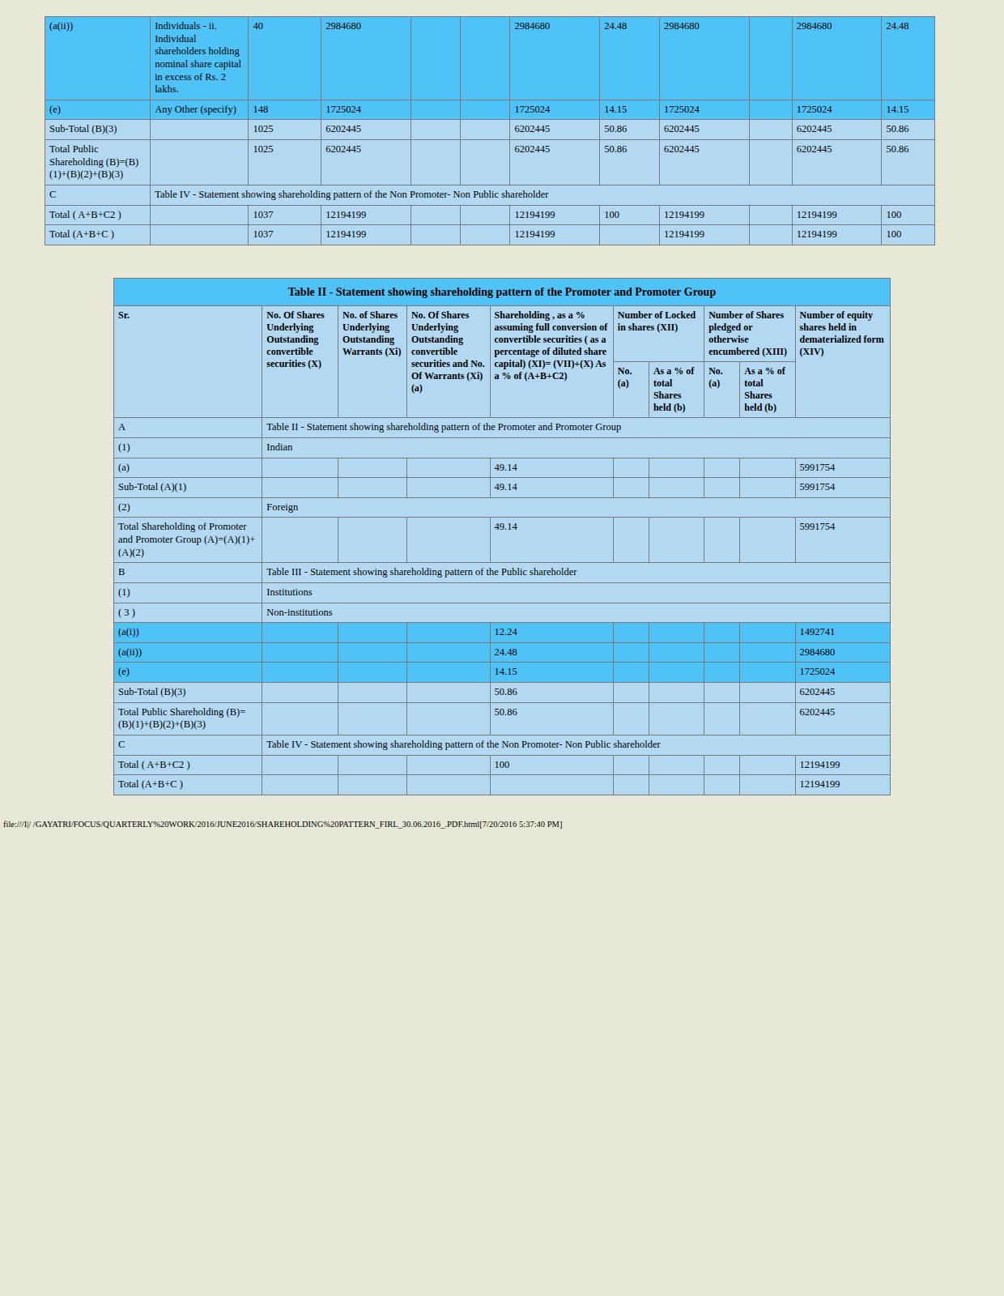| (a(ii)) | Individuals - ii. Individual shareholders holding nominal share capital in excess of Rs. 2 lakhs. | 40 | 2984680 | | | 2984680 | 24.48 | 2984680 | | 2984680 | 24.48 |
| (e) | Any Other (specify) | 148 | 1725024 | | | 1725024 | 14.15 | 1725024 | | 1725024 | 14.15 |
| Sub-Total (B)(3) | | 1025 | 6202445 | | | 6202445 | 50.86 | 6202445 | | 6202445 | 50.86 |
| Total Public Shareholding (B)=(B)(1)+(B)(2)+(B)(3) | | 1025 | 6202445 | | | 6202445 | 50.86 | 6202445 | | 6202445 | 50.86 |
| C | Table IV - Statement showing shareholding pattern of the Non Promoter- Non Public shareholder |
| Total ( A+B+C2 ) | | 1037 | 12194199 | | | 12194199 | 100 | 12194199 | | 12194199 | 100 |
| Total (A+B+C ) | | 1037 | 12194199 | | | 12194199 | | 12194199 | | 12194199 | 100 |
| Table II - Statement showing shareholding pattern of the Promoter and Promoter Group |
| Sr. | No. Of Shares Underlying Outstanding convertible securities (X) | No. of Shares Underlying Outstanding Warrants (Xi) | No. Of Shares Underlying Outstanding convertible securities and No. Of Warrants (Xi) (a) | Shareholding , as a % assuming full conversion of convertible securities ( as a percentage of diluted share capital) (XI)= (VII)+(X) As a % of (A+B+C2) | Number of Locked in shares (XII) | Number of Shares pledged or otherwise encumbered (XIII) | Number of equity shares held in dematerialized form (XIV) |
| No. (a) | As a % of total Shares held (b) | No. (a) | As a % of total Shares held (b) |
| A | Table II - Statement showing shareholding pattern of the Promoter and Promoter Group |
| (1) | Indian |
| (a) | | | | 49.14 | | | | | 5991754 |
| Sub-Total (A)(1) | | | | 49.14 | | | | | 5991754 |
| (2) | Foreign |
| Total Shareholding of Promoter and Promoter Group (A)=(A)(1)+(A)(2) | | | | 49.14 | | | | | 5991754 |
| B | Table III - Statement showing shareholding pattern of the Public shareholder |
| (1) | Institutions |
| ( 3 ) | Non-institutions |
| (a(i)) | | | | 12.24 | | | | | 1492741 |
| (a(ii)) | | | | 24.48 | | | | | 2984680 |
| (e) | | | | 14.15 | | | | | 1725024 |
| Sub-Total (B)(3) | | | | 50.86 | | | | | 6202445 |
| Total Public Shareholding (B)=(B)(1)+(B)(2)+(B)(3) | | | | 50.86 | | | | | 6202445 |
| C | Table IV - Statement showing shareholding pattern of the Non Promoter- Non Public shareholder |
| Total ( A+B+C2 ) | | | | 100 | | | | | 12194199 |
| Total (A+B+C ) | | | | | | | | | 12194199 |
file:///I|/ /GAYATRI/FOCUS/QUARTERLY%20WORK/2016/JUNE2016/SHAREHOLDING%20PATTERN_FIRL_30.06.2016_.PDF.html[7/20/2016 5:37:40 PM]